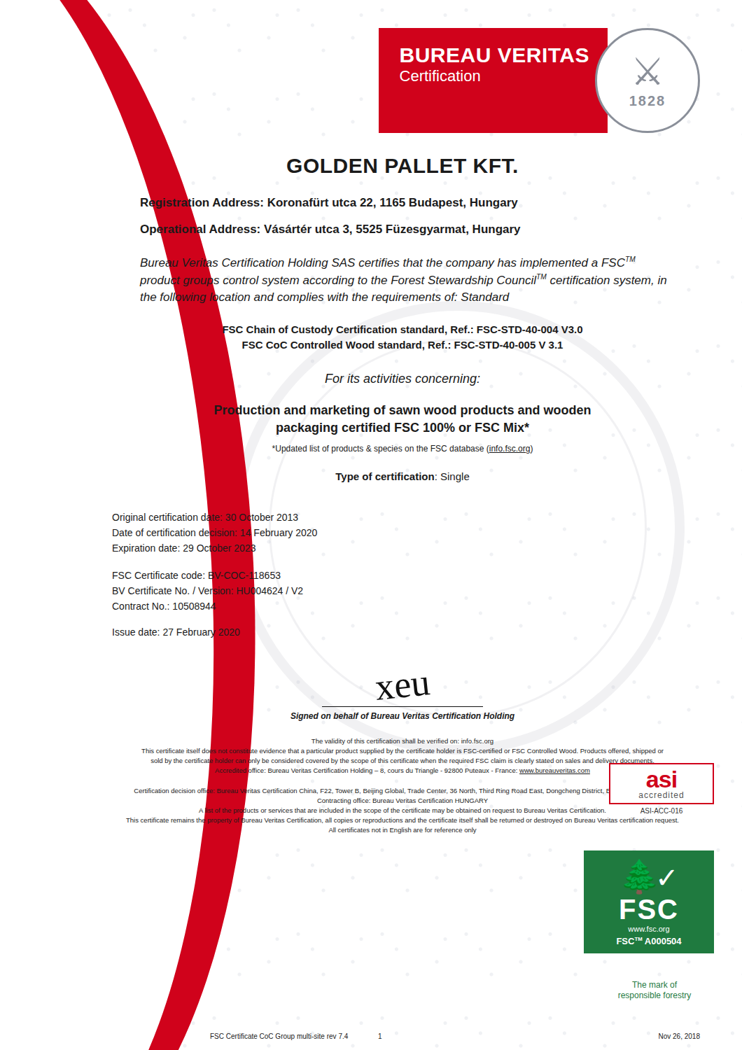D
SAN
BUREAU VERITAS
Certification
⚔
1828
GOLDEN PALLET KFT.
Registration Address: Koronafürt utca 22, 1165 Budapest, Hungary
Operational Address: Vásártér utca 3, 5525 Füzesgyarmat, Hungary
Bureau Veritas Certification Holding SAS certifies that the company has implemented a FSCTM product groups control system according to the Forest Stewardship CouncilTM certification system, in the following location and complies with the requirements of: Standard
FSC Chain of Custody Certification standard, Ref.: FSC-STD-40-004 V3.0
FSC CoC Controlled Wood standard, Ref.: FSC-STD-40-005 V 3.1
For its activities concerning:
Production and marketing of sawn wood products and wooden
packaging certified FSC 100% or FSC Mix*
*Updated list of products & species on the FSC database (info.fsc.org)
Type of certification: Single
Original certification date: 30 October 2013
Date of certification decision: 14 February 2020
Expiration date: 29 October 2023
FSC Certificate code: BV-COC-118653
BV Certificate No. / Version: HU004624 / V2
Contract No.: 10508944
Issue date: 27 February 2020
xeu
Signed on behalf of Bureau Veritas Certification Holding
The validity of this certification shall be verified on: info.fsc.org
This certificate itself does not constitute evidence that a particular product supplied by the certificate holder is FSC-certified or FSC Controlled Wood. Products offered, shipped or sold by the certificate holder can only be considered covered by the scope of this certificate when the required FSC claim is clearly stated on sales and delivery documents.
Accredited office: Bureau Veritas Certification Holding – 8, cours du Triangle - 92800 Puteaux - France: www.bureauveritas.com
Certification decision office: Bureau Veritas Certification China, F22, Tower B, Beijing Global, Trade Center, 36 North, Third Ring Road East, Dongcheng District, Beijing 100013, China
Contracting office: Bureau Veritas Certification HUNGARY
A list of the products or services that are included in the scope of the certificate may be obtained on request to Bureau Veritas Certification.
This certificate remains the property of Bureau Veritas Certification, all copies or reproductions and the certificate itself shall be returned or destroyed on Bureau Veritas certification request. All certificates not in English are for reference only
asi
accredited
ASI-ACC-016
🌲✓
FSC
www.fsc.org
FSCTM A000504
The mark of
responsible forestry
FSC Certificate CoC Group multi-site rev 7.4 1
Nov 26, 2018